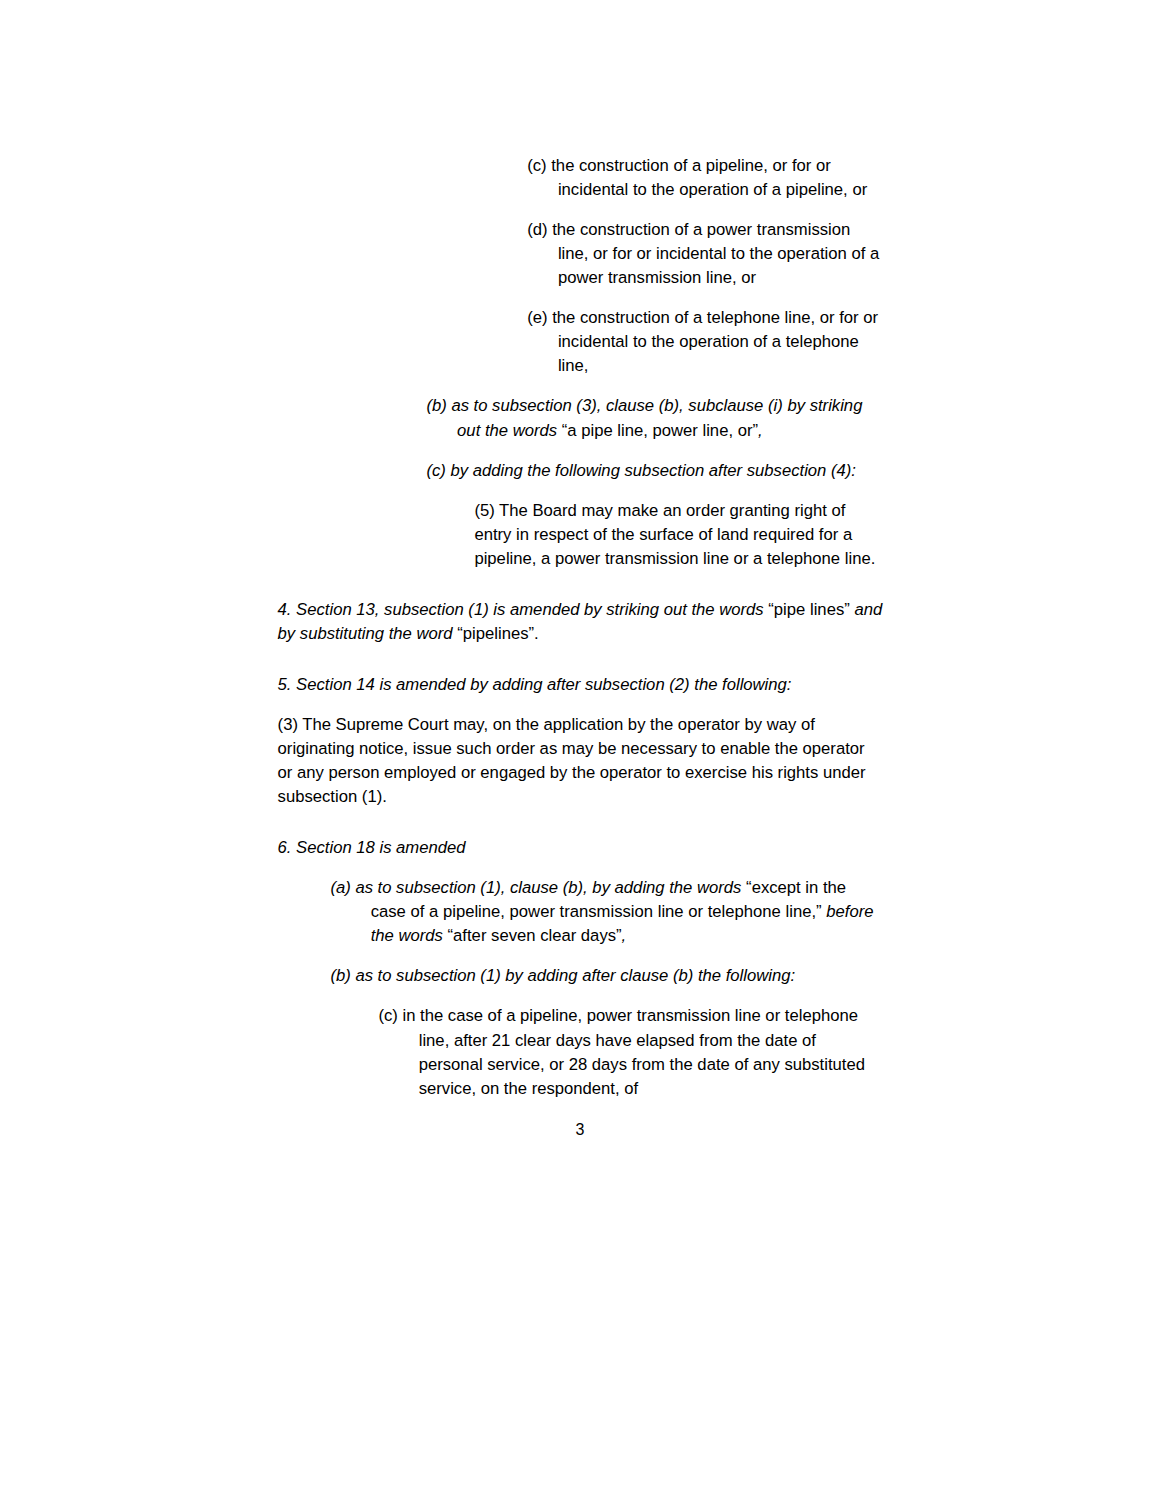(c) the construction of a pipeline, or for or incidental to the operation of a pipeline, or
(d) the construction of a power transmission line, or for or incidental to the operation of a power transmission line, or
(e) the construction of a telephone line, or for or incidental to the operation of a telephone line,
(b) as to subsection (3), clause (b), subclause (i) by striking out the words “a pipe line, power line, or”,
(c) by adding the following subsection after subsection (4):
(5) The Board may make an order granting right of entry in respect of the surface of land required for a pipeline, a power transmission line or a telephone line.
4. Section 13, subsection (1) is amended by striking out the words “pipe lines” and by substituting the word “pipelines”.
5. Section 14 is amended by adding after subsection (2) the following:
(3) The Supreme Court may, on the application by the operator by way of originating notice, issue such order as may be necessary to enable the operator or any person employed or engaged by the operator to exercise his rights under subsection (1).
6. Section 18 is amended
(a) as to subsection (1), clause (b), by adding the words “except in the case of a pipeline, power transmission line or telephone line,” before the words “after seven clear days”,
(b) as to subsection (1) by adding after clause (b) the following:
(c) in the case of a pipeline, power transmission line or telephone line, after 21 clear days have elapsed from the date of personal service, or 28 days from the date of any substituted service, on the respondent, of
3